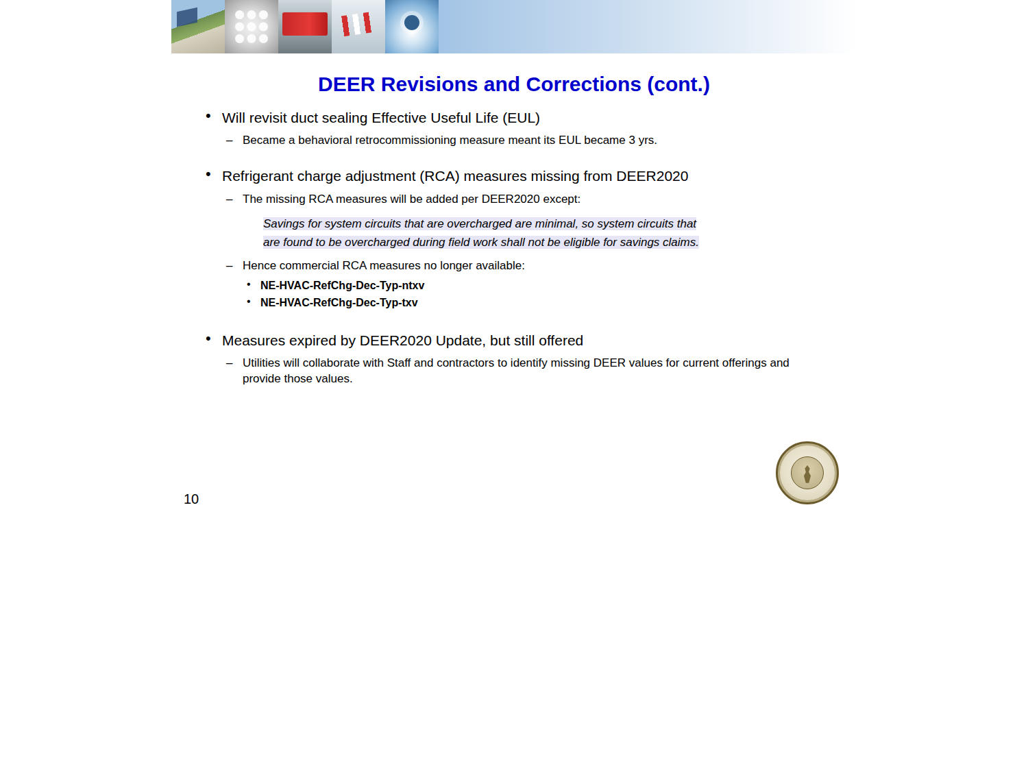DEER Revisions and Corrections (cont.)
Will revisit duct sealing Effective Useful Life (EUL)
Became a behavioral retrocommissioning measure meant its EUL became 3 yrs.
Refrigerant charge adjustment (RCA) measures missing from DEER2020
The missing RCA measures will be added per DEER2020 except:
Savings for system circuits that are overcharged are minimal, so system circuits that are found to be overcharged during field work shall not be eligible for savings claims.
Hence commercial RCA measures no longer available:
NE-HVAC-RefChg-Dec-Typ-ntxv
NE-HVAC-RefChg-Dec-Typ-txv
Measures expired by DEER2020 Update, but still offered
Utilities will collaborate with Staff and contractors to identify missing DEER values for current offerings and provide those values.
10